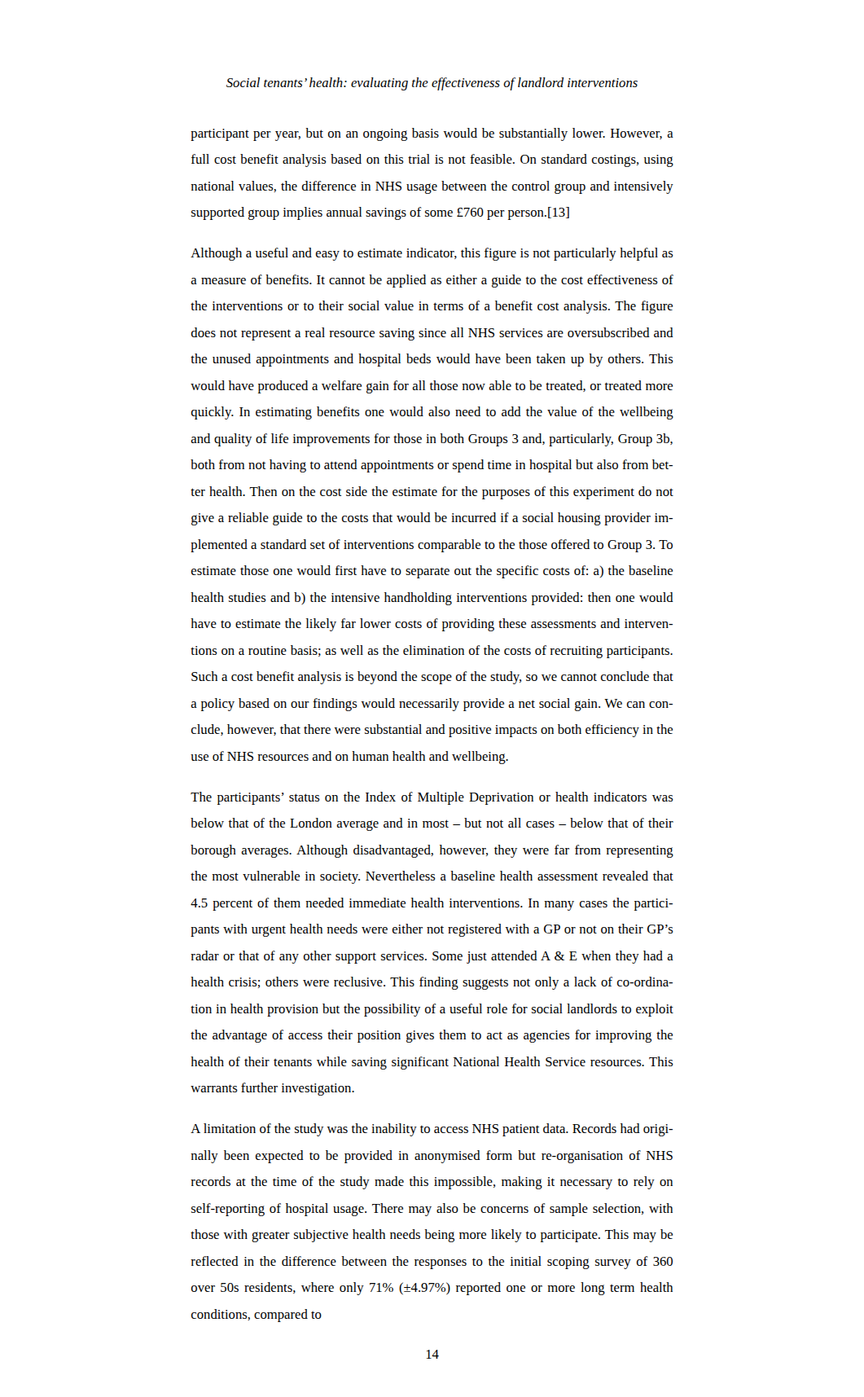Social tenants’ health: evaluating the effectiveness of landlord interventions
participant per year, but on an ongoing basis would be substantially lower. However, a full cost benefit analysis based on this trial is not feasible. On standard costings, using national values, the difference in NHS usage between the control group and intensively supported group implies annual savings of some £760 per person.[13]
Although a useful and easy to estimate indicator, this figure is not particularly helpful as a measure of benefits. It cannot be applied as either a guide to the cost effectiveness of the interventions or to their social value in terms of a benefit cost analysis. The figure does not represent a real resource saving since all NHS services are oversubscribed and the unused appointments and hospital beds would have been taken up by others. This would have produced a welfare gain for all those now able to be treated, or treated more quickly. In estimating benefits one would also need to add the value of the wellbeing and quality of life improvements for those in both Groups 3 and, particularly, Group 3b, both from not having to attend appointments or spend time in hospital but also from better health. Then on the cost side the estimate for the purposes of this experiment do not give a reliable guide to the costs that would be incurred if a social housing provider implemented a standard set of interventions comparable to the those offered to Group 3. To estimate those one would first have to separate out the specific costs of: a) the baseline health studies and b) the intensive handholding interventions provided: then one would have to estimate the likely far lower costs of providing these assessments and interventions on a routine basis; as well as the elimination of the costs of recruiting participants. Such a cost benefit analysis is beyond the scope of the study, so we cannot conclude that a policy based on our findings would necessarily provide a net social gain. We can conclude, however, that there were substantial and positive impacts on both efficiency in the use of NHS resources and on human health and wellbeing.
The participants’ status on the Index of Multiple Deprivation or health indicators was below that of the London average and in most – but not all cases – below that of their borough averages. Although disadvantaged, however, they were far from representing the most vulnerable in society. Nevertheless a baseline health assessment revealed that 4.5 percent of them needed immediate health interventions. In many cases the participants with urgent health needs were either not registered with a GP or not on their GP’s radar or that of any other support services. Some just attended A & E when they had a health crisis; others were reclusive. This finding suggests not only a lack of co-ordination in health provision but the possibility of a useful role for social landlords to exploit the advantage of access their position gives them to act as agencies for improving the health of their tenants while saving significant National Health Service resources. This warrants further investigation.
A limitation of the study was the inability to access NHS patient data. Records had originally been expected to be provided in anonymised form but re-organisation of NHS records at the time of the study made this impossible, making it necessary to rely on self-reporting of hospital usage. There may also be concerns of sample selection, with those with greater subjective health needs being more likely to participate. This may be reflected in the difference between the responses to the initial scoping survey of 360 over 50s residents, where only 71% (±4.97%) reported one or more long term health conditions, compared to
14